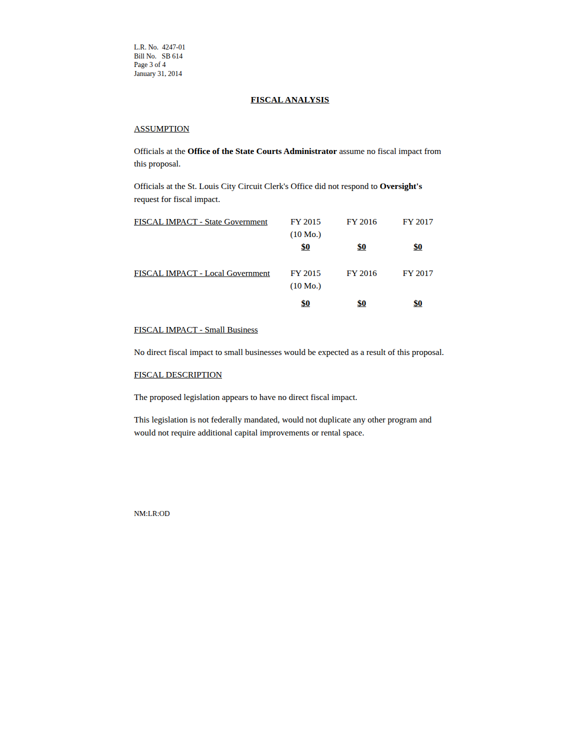L.R. No. 4247-01
Bill No. SB 614
Page 3 of 4
January 31, 2014
FISCAL ANALYSIS
ASSUMPTION
Officials at the Office of the State Courts Administrator assume no fiscal impact from this proposal.
Officials at the St. Louis City Circuit Clerk's Office did not respond to Oversight's request for fiscal impact.
| FISCAL IMPACT - State Government | FY 2015 (10 Mo.) | FY 2016 | FY 2017 |
| | $0 | $0 | $0 |
| FISCAL IMPACT - Local Government | FY 2015 (10 Mo.) | FY 2016 | FY 2017 |
| | $0 | $0 | $0 |
FISCAL IMPACT - Small Business
No direct fiscal impact to small businesses would be expected as a result of this proposal.
FISCAL DESCRIPTION
The proposed legislation appears to have no direct fiscal impact.
This legislation is not federally mandated, would not duplicate any other program and would not require additional capital improvements or rental space.
NM:LR:OD